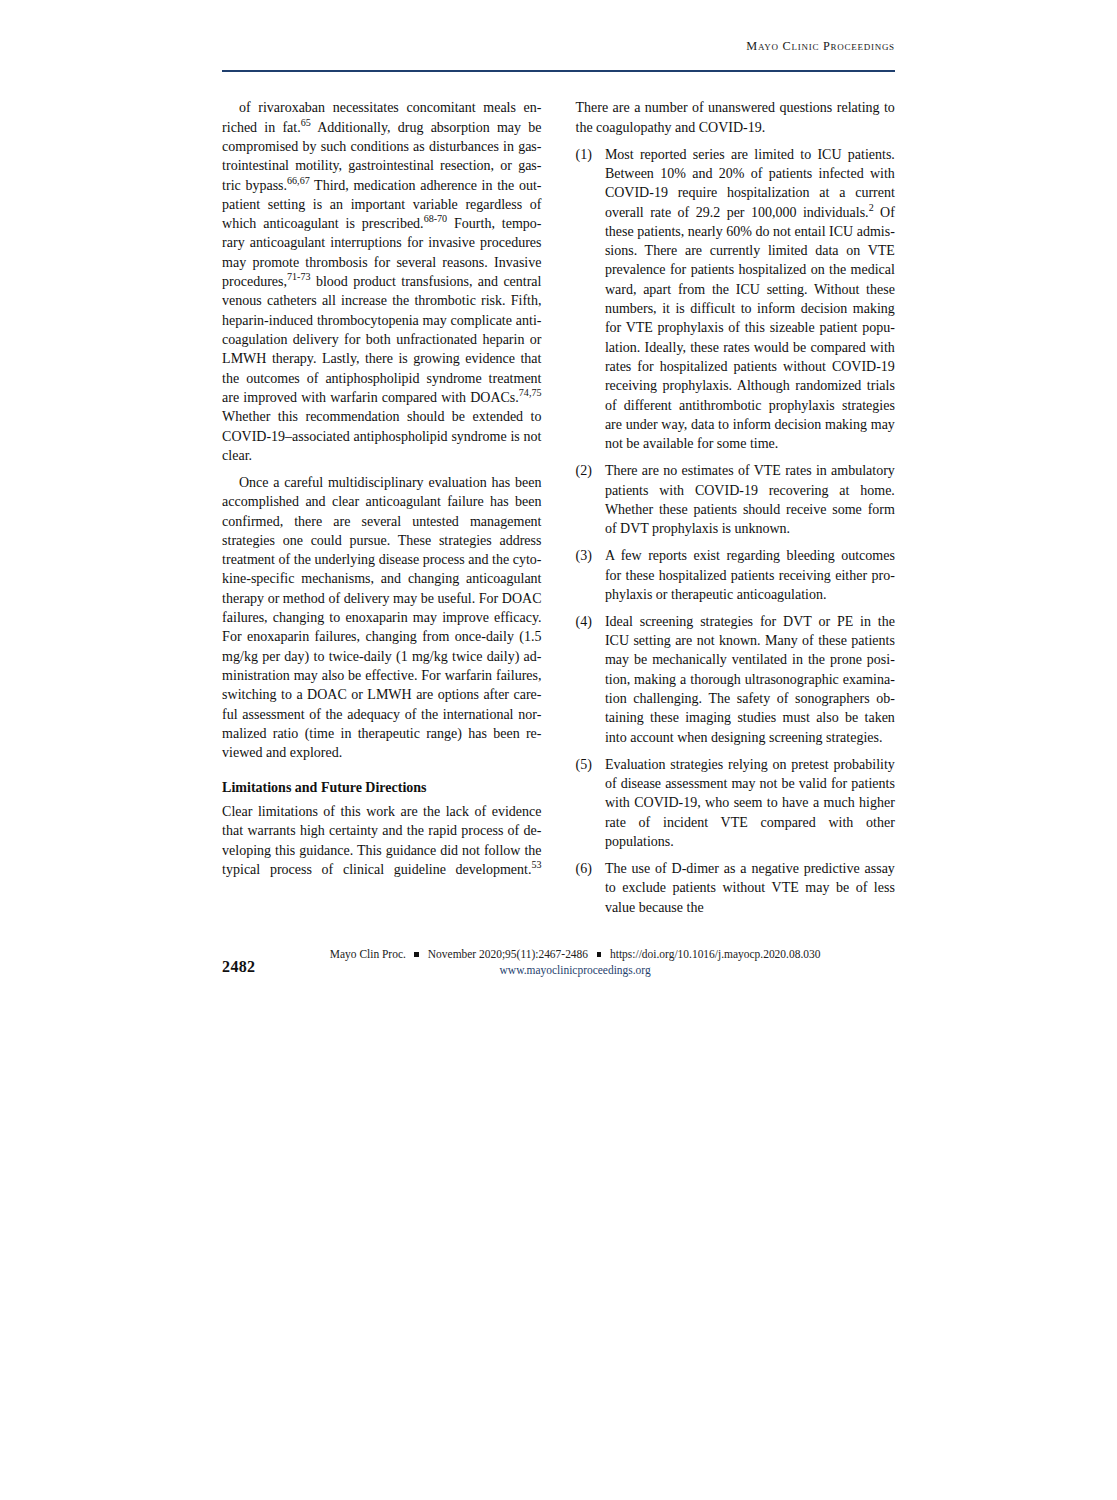Mayo Clinic Proceedings
of rivaroxaban necessitates concomitant meals enriched in fat.65 Additionally, drug absorption may be compromised by such conditions as disturbances in gastrointestinal motility, gastrointestinal resection, or gastric bypass.66,67 Third, medication adherence in the outpatient setting is an important variable regardless of which anticoagulant is prescribed.68-70 Fourth, temporary anticoagulant interruptions for invasive procedures may promote thrombosis for several reasons. Invasive procedures,71-73 blood product transfusions, and central venous catheters all increase the thrombotic risk. Fifth, heparin-induced thrombocytopenia may complicate anticoagulation delivery for both unfractionated heparin or LMWH therapy. Lastly, there is growing evidence that the outcomes of antiphospholipid syndrome treatment are improved with warfarin compared with DOACs.74,75 Whether this recommendation should be extended to COVID-19–associated antiphospholipid syndrome is not clear.
Once a careful multidisciplinary evaluation has been accomplished and clear anticoagulant failure has been confirmed, there are several untested management strategies one could pursue. These strategies address treatment of the underlying disease process and the cytokine-specific mechanisms, and changing anticoagulant therapy or method of delivery may be useful. For DOAC failures, changing to enoxaparin may improve efficacy. For enoxaparin failures, changing from once-daily (1.5 mg/kg per day) to twice-daily (1 mg/kg twice daily) administration may also be effective. For warfarin failures, switching to a DOAC or LMWH are options after careful assessment of the adequacy of the international normalized ratio (time in therapeutic range) has been reviewed and explored.
Limitations and Future Directions
Clear limitations of this work are the lack of evidence that warrants high certainty and the rapid process of developing this guidance. This guidance did not follow the typical process of clinical guideline development.53 There are a number of unanswered questions relating to the coagulopathy and COVID-19.
Most reported series are limited to ICU patients. Between 10% and 20% of patients infected with COVID-19 require hospitalization at a current overall rate of 29.2 per 100,000 individuals.2 Of these patients, nearly 60% do not entail ICU admissions. There are currently limited data on VTE prevalence for patients hospitalized on the medical ward, apart from the ICU setting. Without these numbers, it is difficult to inform decision making for VTE prophylaxis of this sizeable patient population. Ideally, these rates would be compared with rates for hospitalized patients without COVID-19 receiving prophylaxis. Although randomized trials of different antithrombotic prophylaxis strategies are under way, data to inform decision making may not be available for some time.
There are no estimates of VTE rates in ambulatory patients with COVID-19 recovering at home. Whether these patients should receive some form of DVT prophylaxis is unknown.
A few reports exist regarding bleeding outcomes for these hospitalized patients receiving either prophylaxis or therapeutic anticoagulation.
Ideal screening strategies for DVT or PE in the ICU setting are not known. Many of these patients may be mechanically ventilated in the prone position, making a thorough ultrasonographic examination challenging. The safety of sonographers obtaining these imaging studies must also be taken into account when designing screening strategies.
Evaluation strategies relying on pretest probability of disease assessment may not be valid for patients with COVID-19, who seem to have a much higher rate of incident VTE compared with other populations.
The use of D-dimer as a negative predictive assay to exclude patients without VTE may be of less value because the
2482
Mayo Clin Proc. November 2020;95(11):2467-2486 https://doi.org/10.1016/j.mayocp.2020.08.030
www.mayoclinicproceedings.org